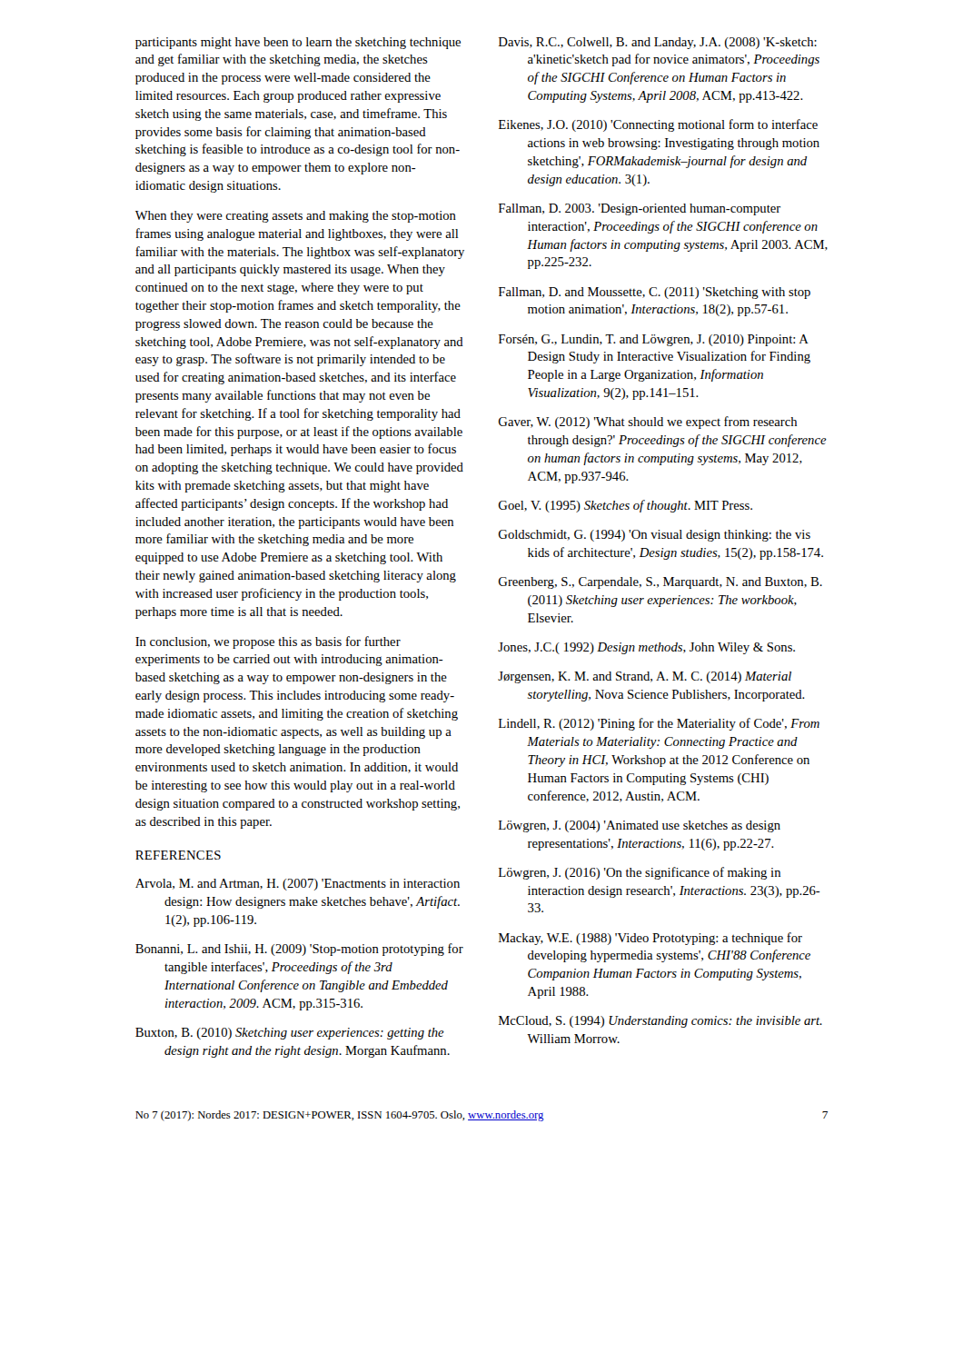participants might have been to learn the sketching technique and get familiar with the sketching media, the sketches produced in the process were well-made considered the limited resources. Each group produced rather expressive sketch using the same materials, case, and timeframe. This provides some basis for claiming that animation-based sketching is feasible to introduce as a co-design tool for non-designers as a way to empower them to explore non-idiomatic design situations.
When they were creating assets and making the stop-motion frames using analogue material and lightboxes, they were all familiar with the materials. The lightbox was self-explanatory and all participants quickly mastered its usage. When they continued on to the next stage, where they were to put together their stop-motion frames and sketch temporality, the progress slowed down. The reason could be because the sketching tool, Adobe Premiere, was not self-explanatory and easy to grasp. The software is not primarily intended to be used for creating animation-based sketches, and its interface presents many available functions that may not even be relevant for sketching. If a tool for sketching temporality had been made for this purpose, or at least if the options available had been limited, perhaps it would have been easier to focus on adopting the sketching technique. We could have provided kits with premade sketching assets, but that might have affected participants’ design concepts. If the workshop had included another iteration, the participants would have been more familiar with the sketching media and be more equipped to use Adobe Premiere as a sketching tool. With their newly gained animation-based sketching literacy along with increased user proficiency in the production tools, perhaps more time is all that is needed.
In conclusion, we propose this as basis for further experiments to be carried out with introducing animation-based sketching as a way to empower non-designers in the early design process. This includes introducing some ready-made idiomatic assets, and limiting the creation of sketching assets to the non-idiomatic aspects, as well as building up a more developed sketching language in the production environments used to sketch animation. In addition, it would be interesting to see how this would play out in a real-world design situation compared to a constructed workshop setting, as described in this paper.
REFERENCES
Arvola, M. and Artman, H. (2007) 'Enactments in interaction design: How designers make sketches behave', Artifact. 1(2), pp.106-119.
Bonanni, L. and Ishii, H. (2009) 'Stop-motion prototyping for tangible interfaces', Proceedings of the 3rd International Conference on Tangible and Embedded interaction, 2009. ACM, pp.315-316.
Buxton, B. (2010) Sketching user experiences: getting the design right and the right design. Morgan Kaufmann.
Davis, R.C., Colwell, B. and Landay, J.A. (2008) 'K-sketch: a'kinetic'sketch pad for novice animators', Proceedings of the SIGCHI Conference on Human Factors in Computing Systems, April 2008, ACM, pp.413-422.
Eikenes, J.O. (2010) 'Connecting motional form to interface actions in web browsing: Investigating through motion sketching', FORMakademisk–journal for design and design education. 3(1).
Fallman, D. 2003. 'Design-oriented human-computer interaction', Proceedings of the SIGCHI conference on Human factors in computing systems, April 2003. ACM, pp.225-232.
Fallman, D. and Moussette, C. (2011) 'Sketching with stop motion animation', Interactions, 18(2), pp.57-61.
Forsén, G., Lundin, T. and Löwgren, J. (2010) Pinpoint: A Design Study in Interactive Visualization for Finding People in a Large Organization, Information Visualization, 9(2), pp.141–151.
Gaver, W. (2012) 'What should we expect from research through design?' Proceedings of the SIGCHI conference on human factors in computing systems, May 2012, ACM, pp.937-946.
Goel, V. (1995) Sketches of thought. MIT Press.
Goldschmidt, G. (1994) 'On visual design thinking: the vis kids of architecture', Design studies, 15(2), pp.158-174.
Greenberg, S., Carpendale, S., Marquardt, N. and Buxton, B. (2011) Sketching user experiences: The workbook, Elsevier.
Jones, J.C.( 1992) Design methods, John Wiley & Sons.
Jørgensen, K. M. and Strand, A. M. C. (2014) Material storytelling, Nova Science Publishers, Incorporated.
Lindell, R. (2012) 'Pining for the Materiality of Code', From Materials to Materiality: Connecting Practice and Theory in HCI, Workshop at the 2012 Conference on Human Factors in Computing Systems (CHI) conference, 2012, Austin, ACM.
Löwgren, J. (2004) 'Animated use sketches as design representations', Interactions, 11(6), pp.22-27.
Löwgren, J. (2016) 'On the significance of making in interaction design research', Interactions. 23(3), pp.26-33.
Mackay, W.E. (1988) 'Video Prototyping: a technique for developing hypermedia systems', CHI'88 Conference Companion Human Factors in Computing Systems, April 1988.
McCloud, S. (1994) Understanding comics: the invisible art. William Morrow.
No 7 (2017): Nordes 2017: DESIGN+POWER, ISSN 1604-9705. Oslo, www.nordes.org 7